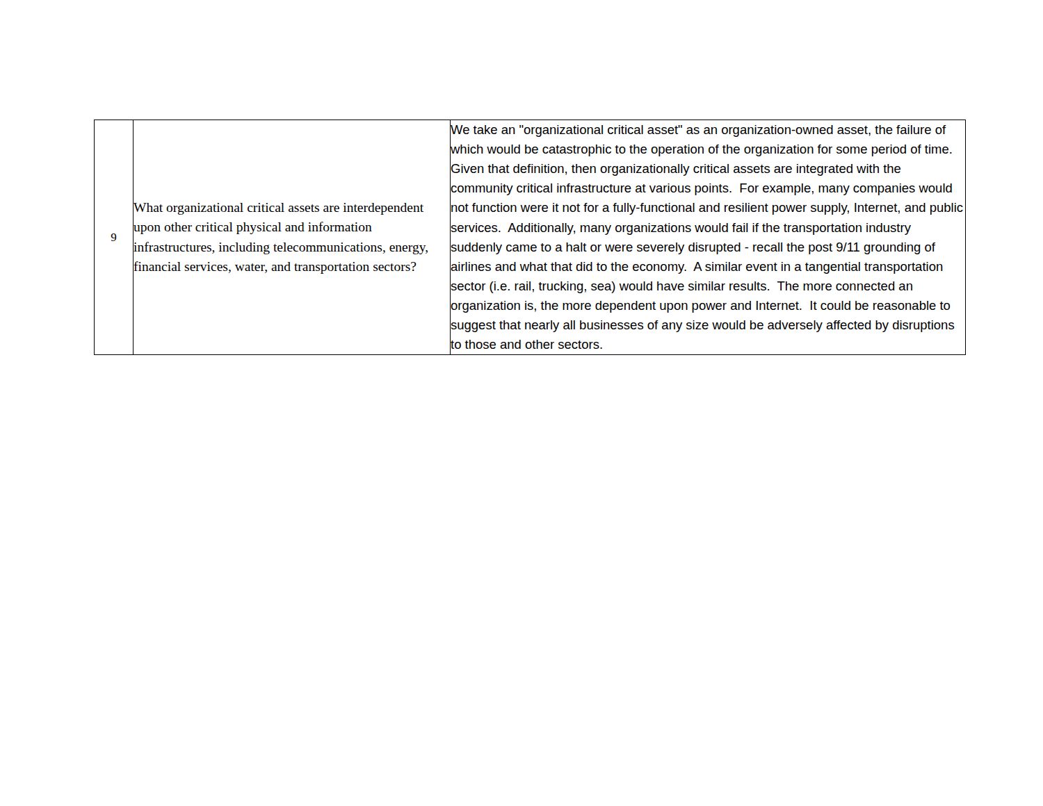| 9 | What organizational critical assets are interdependent upon other critical physical and information infrastructures, including telecommunications, energy, financial services, water, and transportation sectors? | We take an "organizational critical asset" as an organization-owned asset, the failure of which would be catastrophic to the operation of the organization for some period of time. Given that definition, then organizationally critical assets are integrated with the community critical infrastructure at various points. For example, many companies would not function were it not for a fully-functional and resilient power supply, Internet, and public services. Additionally, many organizations would fail if the transportation industry suddenly came to a halt or were severely disrupted - recall the post 9/11 grounding of airlines and what that did to the economy. A similar event in a tangential transportation sector (i.e. rail, trucking, sea) would have similar results. The more connected an organization is, the more dependent upon power and Internet. It could be reasonable to suggest that nearly all businesses of any size would be adversely affected by disruptions to those and other sectors. |